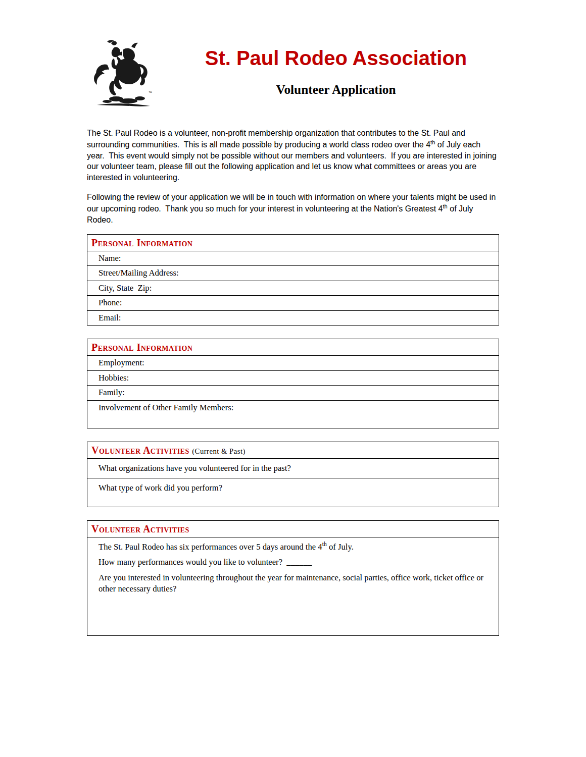™
St. Paul Rodeo Association
Volunteer Application
The St. Paul Rodeo is a volunteer, non-profit membership organization that contributes to the St. Paul and surrounding communities. This is all made possible by producing a world class rodeo over the 4th of July each year. This event would simply not be possible without our members and volunteers. If you are interested in joining our volunteer team, please fill out the following application and let us know what committees or areas you are interested in volunteering.
Following the review of your application we will be in touch with information on where your talents might be used in our upcoming rodeo. Thank you so much for your interest in volunteering at the Nation's Greatest 4th of July Rodeo.
Personal Information
Name:
Street/Mailing Address:
City, State Zip:
Phone:
Email:
Personal Information
Employment:
Hobbies:
Family:
Involvement of Other Family Members:
Volunteer Activities (Current & Past)
What organizations have you volunteered for in the past?
What type of work did you perform?
Volunteer Activities
The St. Paul Rodeo has six performances over 5 days around the 4th of July.
How many performances would you like to volunteer? ______
Are you interested in volunteering throughout the year for maintenance, social parties, office work, ticket office or other necessary duties?